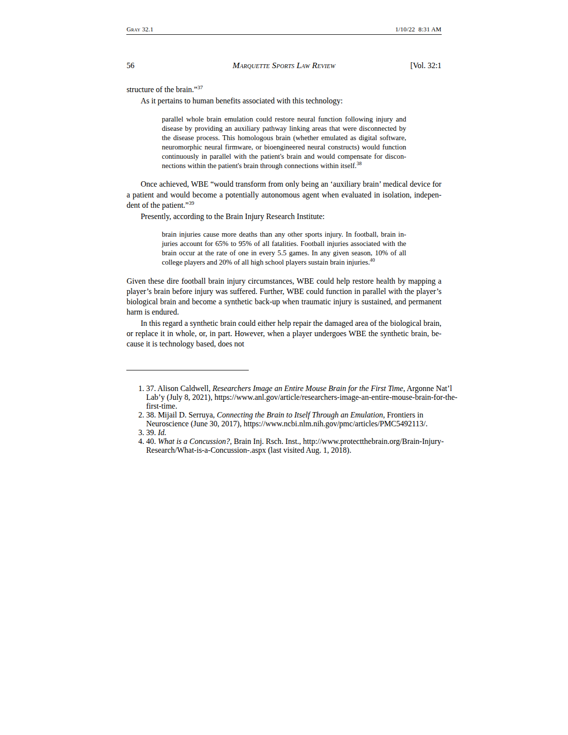Gray 32.1 1/10/22 8:31 AM
56 Marquette Sports Law Review [Vol. 32:1
structure of the brain.”37
As it pertains to human benefits associated with this technology:
parallel whole brain emulation could restore neural function following injury and disease by providing an auxiliary pathway linking areas that were disconnected by the disease process. This homologous brain (whether emulated as digital software, neuromorphic neural firmware, or bioengineered neural constructs) would function continuously in parallel with the patient's brain and would compensate for disconnections within the patient's brain through connections within itself.38
Once achieved, WBE “would transform from only being an ‘auxiliary brain’ medical device for a patient and would become a potentially autonomous agent when evaluated in isolation, independent of the patient.”39
Presently, according to the Brain Injury Research Institute:
brain injuries cause more deaths than any other sports injury. In football, brain injuries account for 65% to 95% of all fatalities. Football injuries associated with the brain occur at the rate of one in every 5.5 games. In any given season, 10% of all college players and 20% of all high school players sustain brain injuries.40
Given these dire football brain injury circumstances, WBE could help restore health by mapping a player’s brain before injury was suffered. Further, WBE could function in parallel with the player’s biological brain and become a synthetic back-up when traumatic injury is sustained, and permanent harm is endured.
In this regard a synthetic brain could either help repair the damaged area of the biological brain, or replace it in whole, or, in part. However, when a player undergoes WBE the synthetic brain, because it is technology based, does not
37. Alison Caldwell, Researchers Image an Entire Mouse Brain for the First Time, Argonne Nat’l Lab’y (July 8, 2021), https://www.anl.gov/article/researchers-image-an-entire-mouse-brain-for-the-first-time.
38. Mijail D. Serruya, Connecting the Brain to Itself Through an Emulation, Frontiers in Neuroscience (June 30, 2017), https://www.ncbi.nlm.nih.gov/pmc/articles/PMC5492113/.
39. Id.
40. What is a Concussion?, Brain Inj. Rsch. Inst., http://www.protectthebrain.org/Brain-Injury-Research/What-is-a-Concussion-.aspx (last visited Aug. 1, 2018).